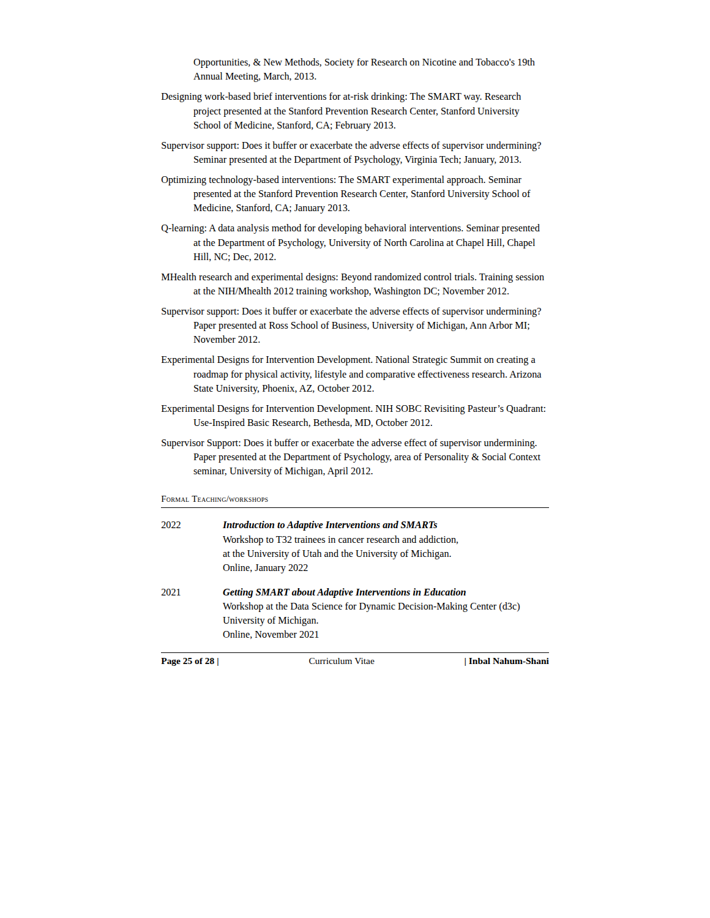Opportunities, & New Methods, Society for Research on Nicotine and Tobacco's 19th Annual Meeting, March, 2013.
Designing work-based brief interventions for at-risk drinking: The SMART way. Research project presented at the Stanford Prevention Research Center, Stanford University School of Medicine, Stanford, CA; February 2013.
Supervisor support: Does it buffer or exacerbate the adverse effects of supervisor undermining? Seminar presented at the Department of Psychology, Virginia Tech; January, 2013.
Optimizing technology-based interventions: The SMART experimental approach. Seminar presented at the Stanford Prevention Research Center, Stanford University School of Medicine, Stanford, CA; January 2013.
Q-learning: A data analysis method for developing behavioral interventions. Seminar presented at the Department of Psychology, University of North Carolina at Chapel Hill, Chapel Hill, NC; Dec, 2012.
MHealth research and experimental designs: Beyond randomized control trials. Training session at the NIH/Mhealth 2012 training workshop, Washington DC; November 2012.
Supervisor support: Does it buffer or exacerbate the adverse effects of supervisor undermining? Paper presented at Ross School of Business, University of Michigan, Ann Arbor MI; November 2012.
Experimental Designs for Intervention Development. National Strategic Summit on creating a roadmap for physical activity, lifestyle and comparative effectiveness research. Arizona State University, Phoenix, AZ, October 2012.
Experimental Designs for Intervention Development. NIH SOBC Revisiting Pasteur’s Quadrant: Use-Inspired Basic Research, Bethesda, MD, October 2012.
Supervisor Support: Does it buffer or exacerbate the adverse effect of supervisor undermining. Paper presented at the Department of Psychology, area of Personality & Social Context seminar, University of Michigan, April 2012.
Formal Teaching/workshops
| 2022 | Introduction to Adaptive Interventions and SMARTs Workshop to T32 trainees in cancer research and addiction, at the University of Utah and the University of Michigan. Online, January 2022 |
| 2021 | Getting SMART about Adaptive Interventions in Education Workshop at the Data Science for Dynamic Decision-Making Center (d3c) University of Michigan. Online, November 2021 |
Page 25 of 28 | Curriculum Vitae | Inbal Nahum-Shani